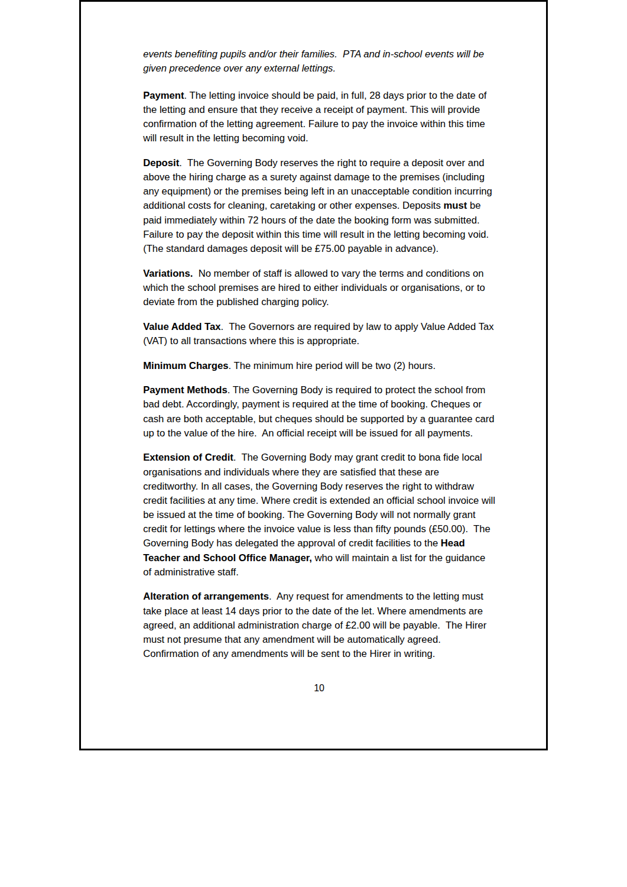events benefiting pupils and/or their families. PTA and in-school events will be given precedence over any external lettings.
Payment. The letting invoice should be paid, in full, 28 days prior to the date of the letting and ensure that they receive a receipt of payment. This will provide confirmation of the letting agreement. Failure to pay the invoice within this time will result in the letting becoming void.
Deposit. The Governing Body reserves the right to require a deposit over and above the hiring charge as a surety against damage to the premises (including any equipment) or the premises being left in an unacceptable condition incurring additional costs for cleaning, caretaking or other expenses. Deposits must be paid immediately within 72 hours of the date the booking form was submitted. Failure to pay the deposit within this time will result in the letting becoming void. (The standard damages deposit will be £75.00 payable in advance).
Variations. No member of staff is allowed to vary the terms and conditions on which the school premises are hired to either individuals or organisations, or to deviate from the published charging policy.
Value Added Tax. The Governors are required by law to apply Value Added Tax (VAT) to all transactions where this is appropriate.
Minimum Charges. The minimum hire period will be two (2) hours.
Payment Methods. The Governing Body is required to protect the school from bad debt. Accordingly, payment is required at the time of booking. Cheques or cash are both acceptable, but cheques should be supported by a guarantee card up to the value of the hire. An official receipt will be issued for all payments.
Extension of Credit. The Governing Body may grant credit to bona fide local organisations and individuals where they are satisfied that these are creditworthy. In all cases, the Governing Body reserves the right to withdraw credit facilities at any time. Where credit is extended an official school invoice will be issued at the time of booking. The Governing Body will not normally grant credit for lettings where the invoice value is less than fifty pounds (£50.00). The Governing Body has delegated the approval of credit facilities to the Head Teacher and School Office Manager, who will maintain a list for the guidance of administrative staff.
Alteration of arrangements. Any request for amendments to the letting must take place at least 14 days prior to the date of the let. Where amendments are agreed, an additional administration charge of £2.00 will be payable. The Hirer must not presume that any amendment will be automatically agreed. Confirmation of any amendments will be sent to the Hirer in writing.
10